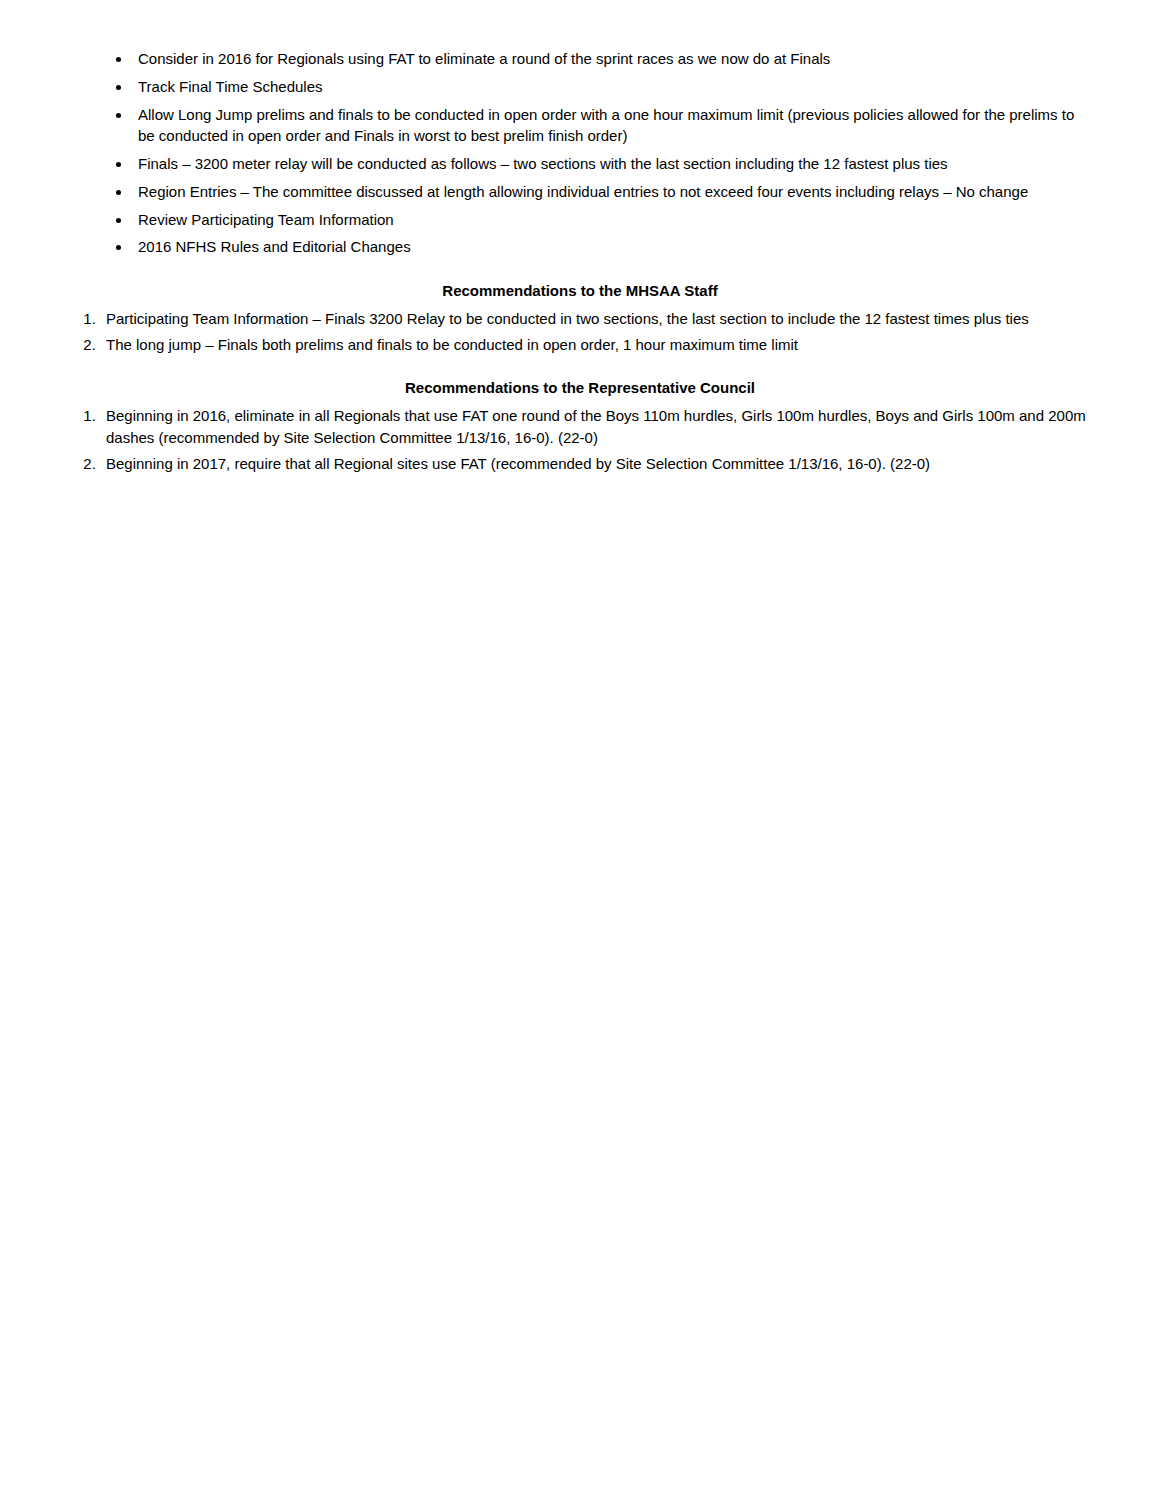Consider in 2016 for Regionals using FAT to eliminate a round of the sprint races as we now do at Finals
Track Final Time Schedules
Allow Long Jump prelims and finals to be conducted in open order with a one hour maximum limit (previous policies allowed for the prelims to be conducted in open order and Finals in worst to best prelim finish order)
Finals – 3200 meter relay will be conducted as follows – two sections with the last section including the 12 fastest plus ties
Region Entries – The committee discussed at length allowing individual entries to not exceed four events including relays – No change
Review Participating Team Information
2016 NFHS Rules and Editorial Changes
Recommendations to the MHSAA Staff
Participating Team Information – Finals 3200 Relay to be conducted in two sections, the last section to include the 12 fastest times plus ties
The long jump – Finals both prelims and finals to be conducted in open order, 1 hour maximum time limit
Recommendations to the Representative Council
Beginning in 2016, eliminate in all Regionals that use FAT one round of the Boys 110m hurdles, Girls 100m hurdles, Boys and Girls 100m and 200m dashes (recommended by Site Selection Committee 1/13/16, 16-0). (22-0)
Beginning in 2017, require that all Regional sites use FAT (recommended by Site Selection Committee 1/13/16, 16-0). (22-0)